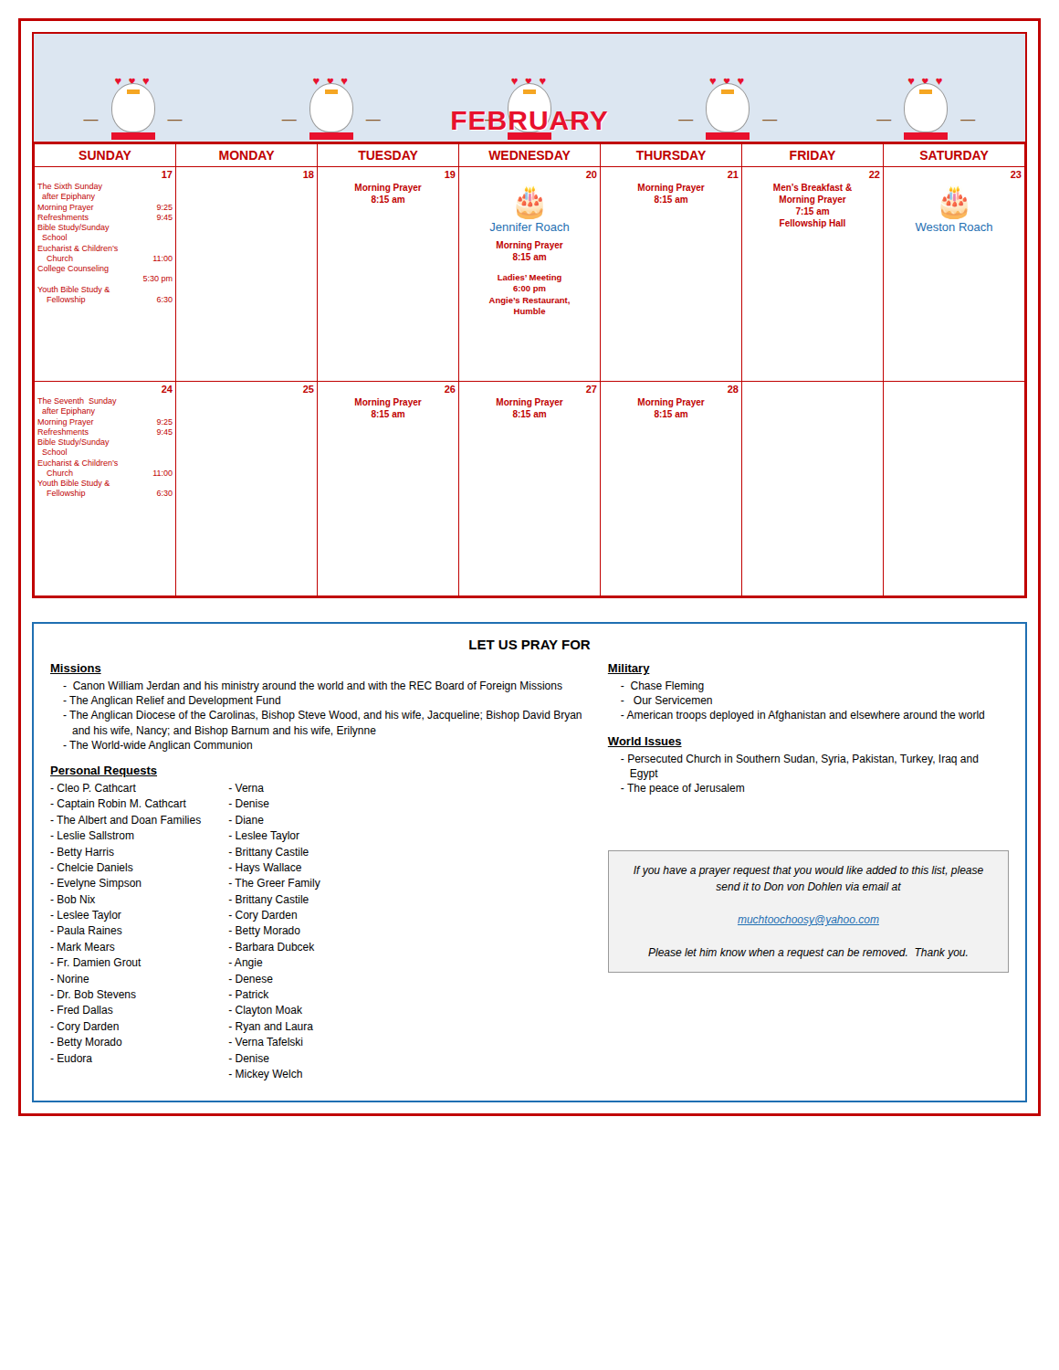♥ ♥ ♥ ——
♥ ♥ ♥ ——
♥ ♥ ♥ ——
♥ ♥ ♥ ——
♥ ♥ ♥ ——
FEBRUARY
| SUNDAY | MONDAY | TUESDAY | WEDNESDAY | THURSDAY | FRIDAY | SATURDAY |
| --- | --- | --- | --- | --- | --- | --- |
| 17 The Sixth Sunday after Epiphany Morning Prayer 9:25 Refreshments 9:45 Bible Study/Sunday School Eucharist & Children’s Church 11:00 College Counseling 5:30 pm Youth Bible Study & Fellowship 6:30 | 18 | 19 Morning Prayer 8:15 am | 20 🎂 Jennifer Roach Morning Prayer 8:15 am Ladies’ Meeting 6:00 pm Angie’s Restaurant, Humble | 21 Morning Prayer 8:15 am | 22 Men’s Breakfast & Morning Prayer 7:15 am Fellowship Hall | 23 🎂 Weston Roach |
| 24 The Seventh Sunday after Epiphany Morning Prayer 9:25 Refreshments 9:45 Bible Study/Sunday School Eucharist & Children’s Church 11:00 Youth Bible Study & Fellowship 6:30 | 25 | 26 Morning Prayer 8:15 am | 27 Morning Prayer 8:15 am | 28 Morning Prayer 8:15 am | | |
LET US PRAY FOR
Missions
- Canon William Jerdan and his ministry around the world and with the REC Board of Foreign Missions
- The Anglican Relief and Development Fund
- The Anglican Diocese of the Carolinas, Bishop Steve Wood, and his wife, Jacqueline; Bishop David Bryan and his wife, Nancy; and Bishop Barnum and his wife, Erilynne
- The World-wide Anglican Communion
Personal Requests
- Cleo P. Cathcart
- Captain Robin M. Cathcart
- The Albert and Doan Families
- Leslie Sallstrom
- Betty Harris
- Chelcie Daniels
- Evelyne Simpson
- Bob Nix
- Leslee Taylor
- Paula Raines
- Mark Mears
- Fr. Damien Grout
- Norine
- Dr. Bob Stevens
- Fred Dallas
- Cory Darden
- Betty Morado
- Eudora
- Verna
- Denise
- Diane
- Leslee Taylor
- Brittany Castile
- Hays Wallace
- The Greer Family
- Brittany Castile
- Cory Darden
- Betty Morado
- Barbara Dubcek
- Angie
- Denese
- Patrick
- Clayton Moak
- Ryan and Laura
- Verna Tafelski
- Denise
- Mickey Welch
Military
- Chase Fleming
- Our Servicemen
- American troops deployed in Afghanistan and elsewhere around the world
World Issues
- Persecuted Church in Southern Sudan, Syria, Pakistan, Turkey, Iraq and Egypt
- The peace of Jerusalem
If you have a prayer request that you would like added to this list, please send it to Don von Dohlen via email at
muchtoochoosy@yahoo.com
Please let him know when a request can be removed. Thank you.